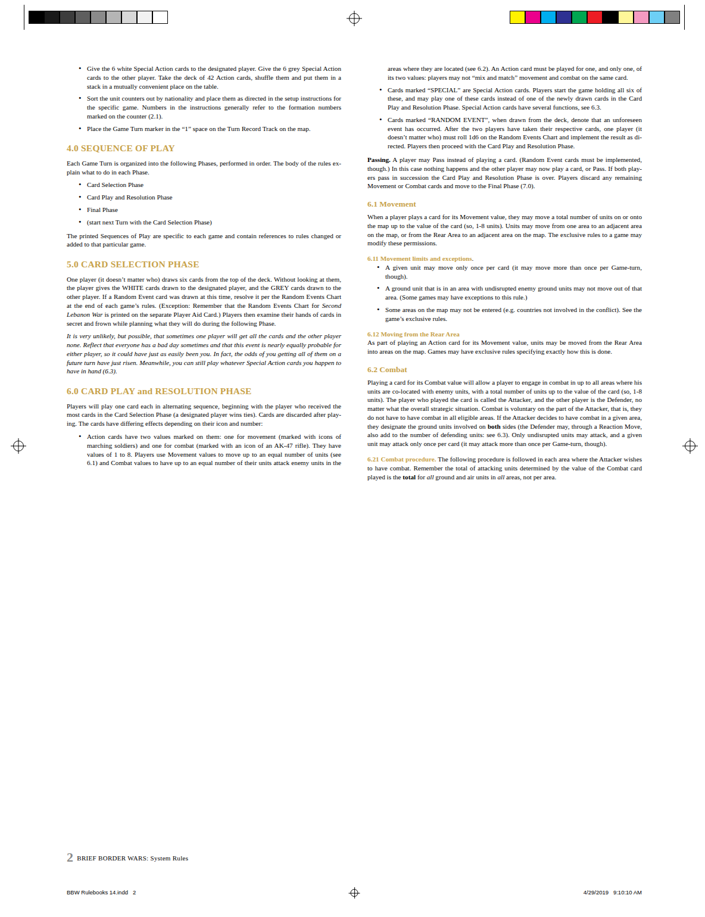Give the 6 white Special Action cards to the designated player. Give the 6 grey Special Action cards to the other player. Take the deck of 42 Action cards, shuffle them and put them in a stack in a mutually convenient place on the table.
Sort the unit counters out by nationality and place them as directed in the setup instructions for the specific game. Numbers in the instructions generally refer to the formation numbers marked on the counter (2.1).
Place the Game Turn marker in the “1” space on the Turn Record Track on the map.
4.0 SEQUENCE OF PLAY
Each Game Turn is organized into the following Phases, performed in order. The body of the rules explain what to do in each Phase.
Card Selection Phase
Card Play and Resolution Phase
Final Phase
(start next Turn with the Card Selection Phase)
The printed Sequences of Play are specific to each game and contain references to rules changed or added to that particular game.
5.0 CARD SELECTION PHASE
One player (it doesn’t matter who) draws six cards from the top of the deck. Without looking at them, the player gives the WHITE cards drawn to the designated player, and the GREY cards drawn to the other player. If a Random Event card was drawn at this time, resolve it per the Random Events Chart at the end of each game’s rules. (Exception: Remember that the Random Events Chart for Second Lebanon War is printed on the separate Player Aid Card.) Players then examine their hands of cards in secret and frown while planning what they will do during the following Phase.
It is very unlikely, but possible, that sometimes one player will get all the cards and the other player none. Reflect that everyone has a bad day sometimes and that this event is nearly equally probable for either player, so it could have just as easily been you. In fact, the odds of you getting all of them on a future turn have just risen. Meanwhile, you can still play whatever Special Action cards you happen to have in hand (6.3).
6.0 CARD PLAY and RESOLUTION PHASE
Players will play one card each in alternating sequence, beginning with the player who received the most cards in the Card Selection Phase (a designated player wins ties). Cards are discarded after playing. The cards have differing effects depending on their icon and number:
Action cards have two values marked on them: one for movement (marked with icons of marching soldiers) and one for combat (marked with an icon of an AK-47 rifle). They have values of 1 to 8. Players use Movement values to move up to an equal number of units (see 6.1) and Combat values to have up to an equal number of their units attack enemy units in the areas where they are located (see 6.2). An Action card must be played for one, and only one, of its two values: players may not “mix and match” movement and combat on the same card.
Cards marked “SPECIAL” are Special Action cards. Players start the game holding all six of these, and may play one of these cards instead of one of the newly drawn cards in the Card Play and Resolution Phase. Special Action cards have several functions, see 6.3.
Cards marked “RANDOM EVENT”, when drawn from the deck, denote that an unforeseen event has occurred. After the two players have taken their respective cards, one player (it doesn’t matter who) must roll 1d6 on the Random Events Chart and implement the result as directed. Players then proceed with the Card Play and Resolution Phase.
Passing. A player may Pass instead of playing a card. (Random Event cards must be implemented, though.) In this case nothing happens and the other player may now play a card, or Pass. If both players pass in succession the Card Play and Resolution Phase is over. Players discard any remaining Movement or Combat cards and move to the Final Phase (7.0).
6.1 Movement
When a player plays a card for its Movement value, they may move a total number of units on or onto the map up to the value of the card (so, 1-8 units). Units may move from one area to an adjacent area on the map, or from the Rear Area to an adjacent area on the map. The exclusive rules to a game may modify these permissions.
6.11 Movement limits and exceptions
.
A given unit may move only once per card (it may move more than once per Game-turn, though).
A ground unit that is in an area with undisrupted enemy ground units may not move out of that area. (Some games may have exceptions to this rule.)
Some areas on the map may not be entered (e.g. countries not involved in the conflict). See the game’s exclusive rules.
6.12 Moving from the Rear Area
As part of playing an Action card for its Movement value, units may be moved from the Rear Area into areas on the map. Games may have exclusive rules specifying exactly how this is done.
6.2 Combat
Playing a card for its Combat value will allow a player to engage in combat in up to all areas where his units are co-located with enemy units, with a total number of units up to the value of the card (so, 1-8 units). The player who played the card is called the Attacker, and the other player is the Defender, no matter what the overall strategic situation. Combat is voluntary on the part of the Attacker, that is, they do not have to have combat in all eligible areas. If the Attacker decides to have combat in a given area, they designate the ground units involved on both sides (the Defender may, through a Reaction Move, also add to the number of defending units: see 6.3). Only undisrupted units may attack, and a given unit may attack only once per card (it may attack more than once per Game-turn, though).
6.21 Combat procedure.
The following procedure is followed in each area where the Attacker wishes to have combat. Remember the total of attacking units determined by the value of the Combat card played is the total for all ground and air units in all areas, not per area.
2 BRIEF BORDER WARS: System Rules
BBW Rulebooks 14.indd 2 4/29/2019 9:10:10 AM